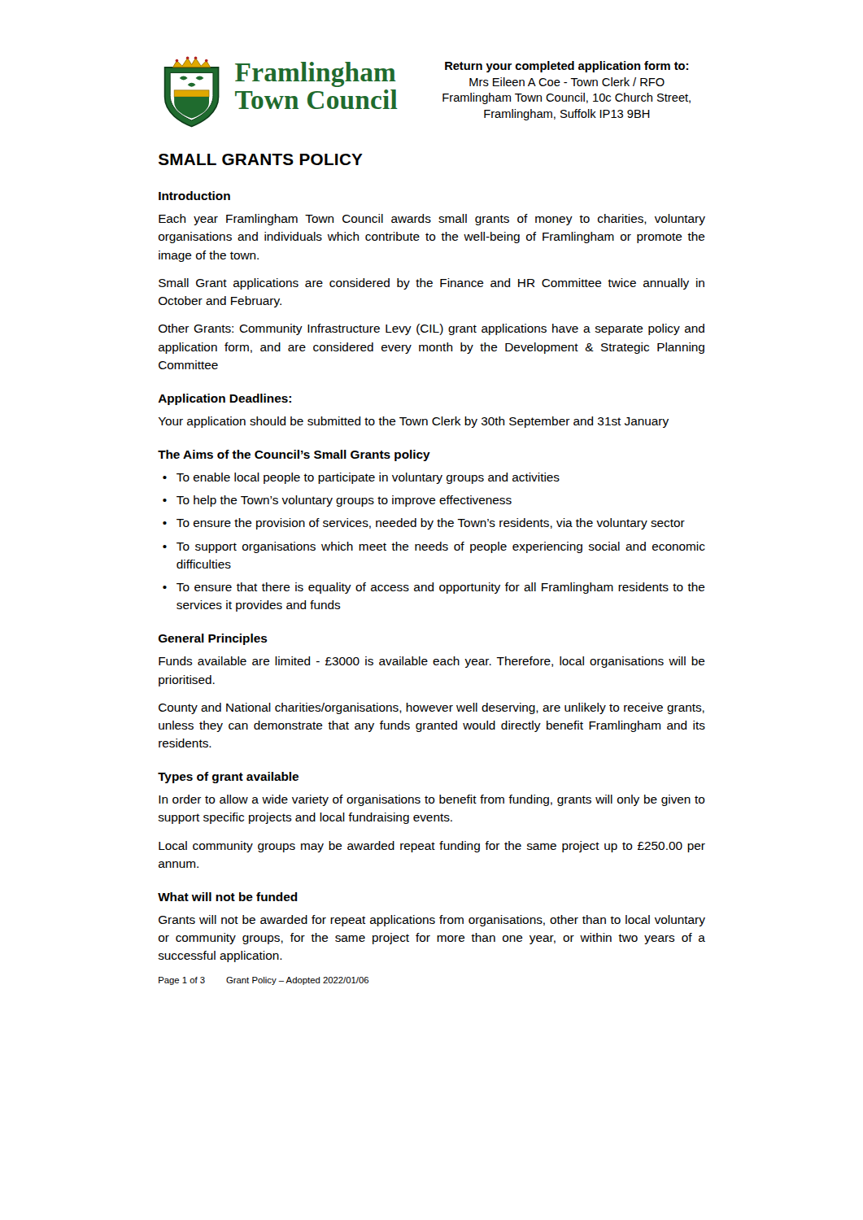Framlingham Town Council
Return your completed application form to:
Mrs Eileen A Coe - Town Clerk / RFO
Framlingham Town Council, 10c Church Street,
Framlingham, Suffolk IP13 9BH
SMALL GRANTS POLICY
Introduction
Each year Framlingham Town Council awards small grants of money to charities, voluntary organisations and individuals which contribute to the well-being of Framlingham or promote the image of the town.
Small Grant applications are considered by the Finance and HR Committee twice annually in October and February.
Other Grants: Community Infrastructure Levy (CIL) grant applications have a separate policy and application form, and are considered every month by the Development & Strategic Planning Committee
Application Deadlines:
Your application should be submitted to the Town Clerk by 30th September and 31st January
The Aims of the Council’s Small Grants policy
To enable local people to participate in voluntary groups and activities
To help the Town’s voluntary groups to improve effectiveness
To ensure the provision of services, needed by the Town’s residents, via the voluntary sector
To support organisations which meet the needs of people experiencing social and economic difficulties
To ensure that there is equality of access and opportunity for all Framlingham residents to the services it provides and funds
General Principles
Funds available are limited - £3000 is available each year. Therefore, local organisations will be prioritised.
County and National charities/organisations, however well deserving, are unlikely to receive grants, unless they can demonstrate that any funds granted would directly benefit Framlingham and its residents.
Types of grant available
In order to allow a wide variety of organisations to benefit from funding, grants will only be given to support specific projects and local fundraising events.
Local community groups may be awarded repeat funding for the same project up to £250.00 per annum.
What will not be funded
Grants will not be awarded for repeat applications from organisations, other than to local voluntary or community groups, for the same project for more than one year, or within two years of a successful application.
Page 1 of 3 Grant Policy – Adopted 2022/01/06